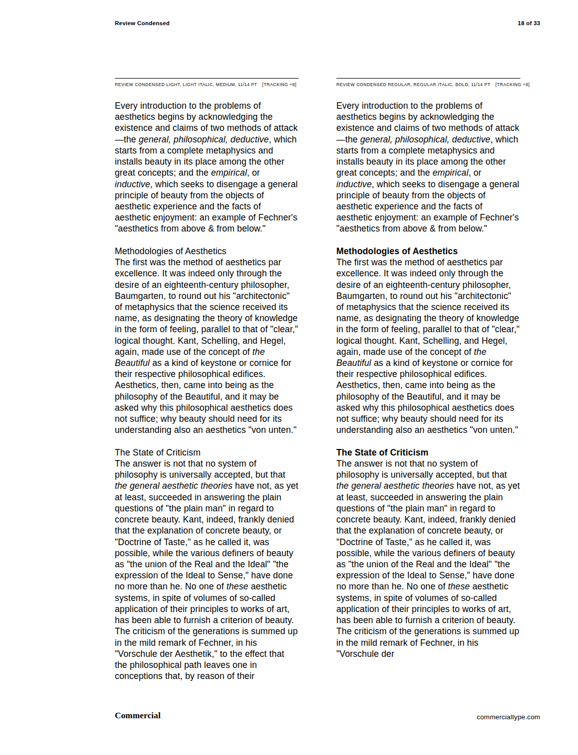Review Condensed
18 of 33
REVIEW CONDENSED LIGHT, LIGHT ITALIC, MEDIUM, 11/14 PT[TRACKING +8]
Every introduction to the problems of aesthetics begins by acknowledging the existence and claims of two methods of attack—the general, philosophical, deductive, which starts from a complete metaphysics and installs beauty in its place among the other great concepts; and the empirical, or inductive, which seeks to disengage a general principle of beauty from the objects of aesthetic experience and the facts of aesthetic enjoyment: an example of Fechner's "aesthetics from above & from below."
Methodologies of Aesthetics
The first was the method of aesthetics par excellence. It was indeed only through the desire of an eighteenth-century philosopher, Baumgarten, to round out his "architectonic" of metaphysics that the science received its name, as designating the theory of knowledge in the form of feeling, parallel to that of "clear," logical thought. Kant, Schelling, and Hegel, again, made use of the concept of the Beautiful as a kind of keystone or cornice for their respective philosophical edifices. Aesthetics, then, came into being as the philosophy of the Beautiful, and it may be asked why this philosophical aesthetics does not suffice; why beauty should need for its understanding also an aesthetics "von unten."
The State of Criticism
The answer is not that no system of philosophy is universally accepted, but that the general aesthetic theories have not, as yet at least, succeeded in answering the plain questions of "the plain man" in regard to concrete beauty. Kant, indeed, frankly denied that the explanation of concrete beauty, or "Doctrine of Taste," as he called it, was possible, while the various definers of beauty as "the union of the Real and the Ideal" "the expression of the Ideal to Sense," have done no more than he. No one of these aesthetic systems, in spite of volumes of so-called application of their principles to works of art, has been able to furnish a criterion of beauty. The criticism of the generations is summed up in the mild remark of Fechner, in his "Vorschule der Aesthetik," to the effect that the philosophical path leaves one in conceptions that, by reason of their
REVIEW CONDENSED REGULAR, REGULAR ITALIC, BOLD, 11/14 PT[TRACKING +8]
Every introduction to the problems of aesthetics begins by acknowledging the existence and claims of two methods of attack—the general, philosophical, deductive, which starts from a complete metaphysics and installs beauty in its place among the other great concepts; and the empirical, or inductive, which seeks to disengage a general principle of beauty from the objects of aesthetic experience and the facts of aesthetic enjoyment: an example of Fechner's "aesthetics from above & from below."
Methodologies of Aesthetics
The first was the method of aesthetics par excellence. It was indeed only through the desire of an eighteenth-century philosopher, Baumgarten, to round out his "architectonic" of metaphysics that the science received its name, as designating the theory of knowledge in the form of feeling, parallel to that of "clear," logical thought. Kant, Schelling, and Hegel, again, made use of the concept of the Beautiful as a kind of keystone or cornice for their respective philosophical edifices. Aesthetics, then, came into being as the philosophy of the Beautiful, and it may be asked why this philosophical aesthetics does not suffice; why beauty should need for its understanding also an aesthetics "von unten."
The State of Criticism
The answer is not that no system of philosophy is universally accepted, but that the general aesthetic theories have not, as yet at least, succeeded in answering the plain questions of "the plain man" in regard to concrete beauty. Kant, indeed, frankly denied that the explanation of concrete beauty, or "Doctrine of Taste," as he called it, was possible, while the various definers of beauty as "the union of the Real and the Ideal" "the expression of the Ideal to Sense," have done no more than he. No one of these aesthetic systems, in spite of volumes of so-called application of their principles to works of art, has been able to furnish a criterion of beauty. The criticism of the generations is summed up in the mild remark of Fechner, in his "Vorschule der
Commercial
commercialtype.com